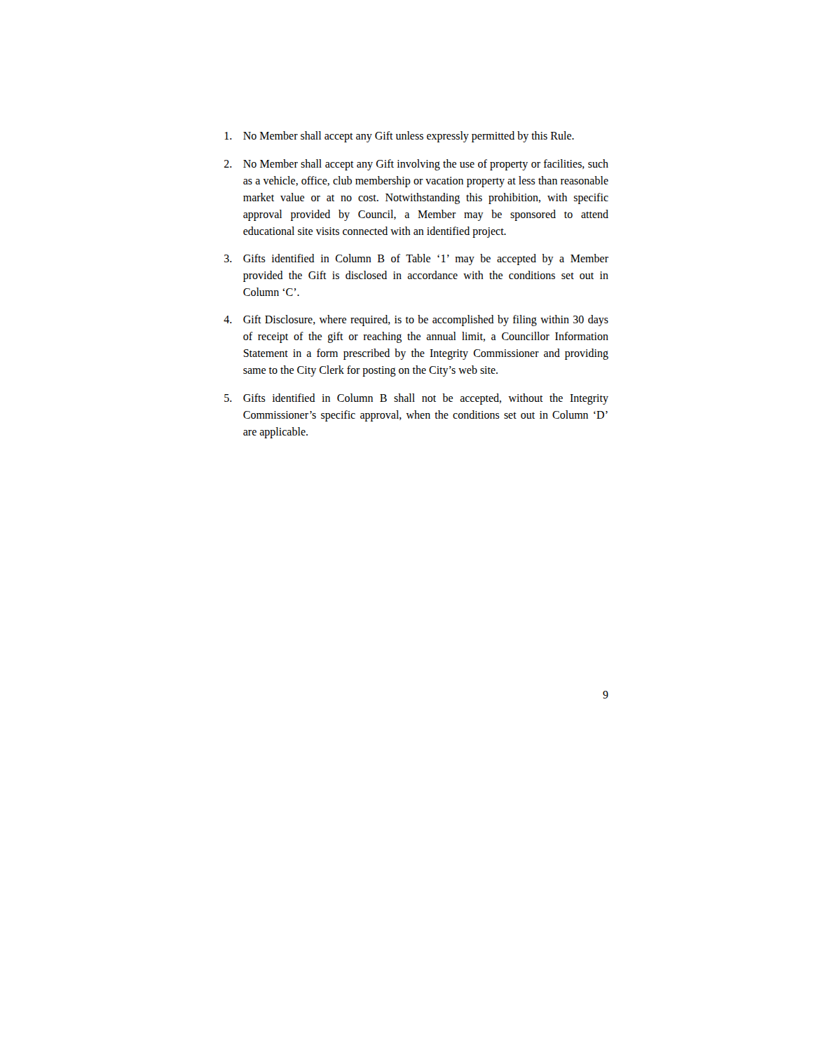No Member shall accept any Gift unless expressly permitted by this Rule.
No Member shall accept any Gift involving the use of property or facilities, such as a vehicle, office, club membership or vacation property at less than reasonable market value or at no cost. Notwithstanding this prohibition, with specific approval provided by Council, a Member may be sponsored to attend educational site visits connected with an identified project.
Gifts identified in Column B of Table ‘1’ may be accepted by a Member provided the Gift is disclosed in accordance with the conditions set out in Column ‘C’.
Gift Disclosure, where required, is to be accomplished by filing within 30 days of receipt of the gift or reaching the annual limit, a Councillor Information Statement in a form prescribed by the Integrity Commissioner and providing same to the City Clerk for posting on the City’s web site.
Gifts identified in Column B shall not be accepted, without the Integrity Commissioner’s specific approval, when the conditions set out in Column ‘D’ are applicable.
9